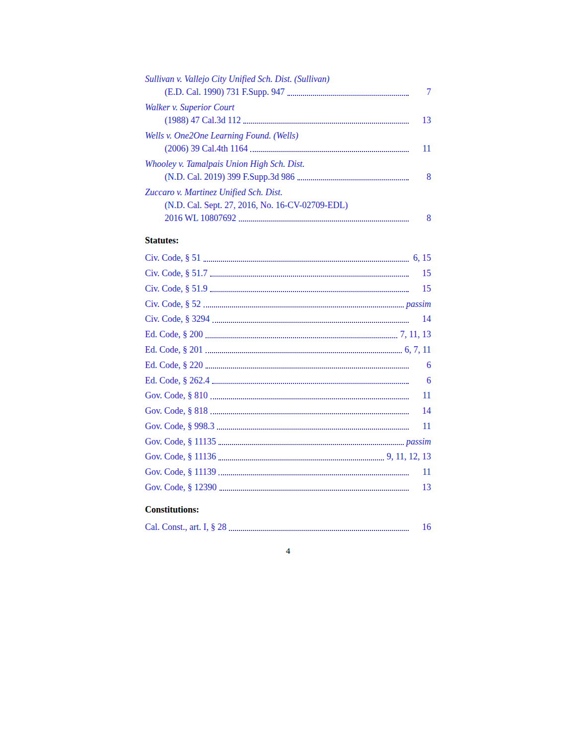Sullivan v. Vallejo City Unified Sch. Dist. (Sullivan)
(E.D. Cal. 1990) 731 F.Supp. 947 7
Walker v. Superior Court
(1988) 47 Cal.3d 112 13
Wells v. One2One Learning Found. (Wells)
(2006) 39 Cal.4th 1164 11
Whooley v. Tamalpais Union High Sch. Dist.
(N.D. Cal. 2019) 399 F.Supp.3d 986 8
Zuccaro v. Martinez Unified Sch. Dist.
(N.D. Cal. Sept. 27, 2016, No. 16-CV-02709-EDL)
2016 WL 10807692 8
Statutes:
Civ. Code, § 51 6, 15
Civ. Code, § 51.7 15
Civ. Code, § 51.9 15
Civ. Code, § 52 passim
Civ. Code, § 3294 14
Ed. Code, § 200 7, 11, 13
Ed. Code, § 201 6, 7, 11
Ed. Code, § 220 6
Ed. Code, § 262.4 6
Gov. Code, § 810 11
Gov. Code, § 818 14
Gov. Code, § 998.3 11
Gov. Code, § 11135 passim
Gov. Code, § 11136 9, 11, 12, 13
Gov. Code, § 11139 11
Gov. Code, § 12390 13
Constitutions:
Cal. Const., art. I, § 28 16
4